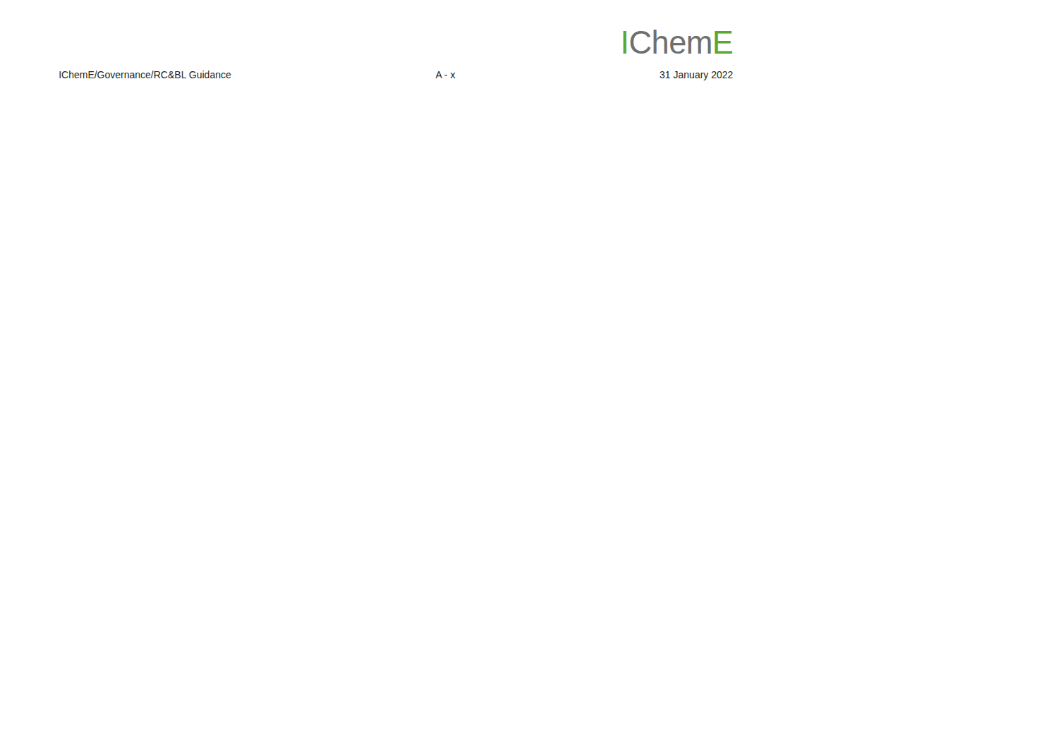IChem E
IChemE/Governance/RC&BL Guidance
A - x
31 January 2022